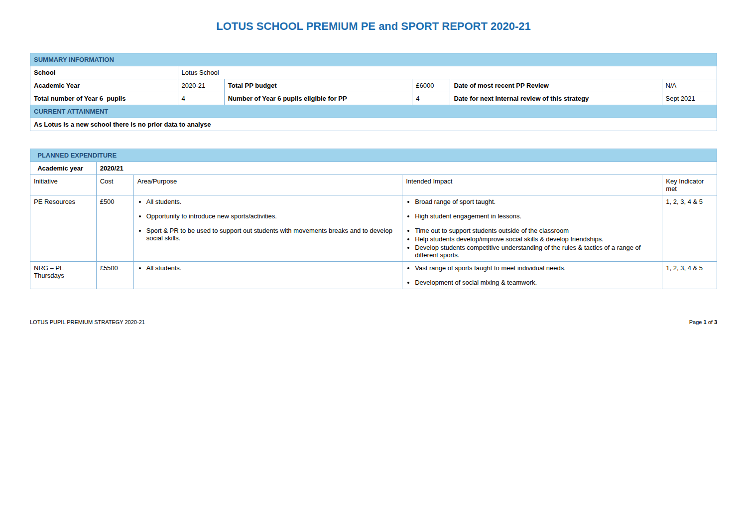LOTUS SCHOOL PREMIUM PE and SPORT REPORT 2020-21
| SUMMARY INFORMATION |
| School | Lotus School |
| Academic Year | 2020-21 | Total PP budget | £6000 | Date of most recent PP Review | N/A |
| Total number of Year 6 pupils | 4 | Number of Year 6 pupils eligible for PP | 4 | Date for next internal review of this strategy | Sept 2021 |
| CURRENT ATTAINMENT |
| As Lotus is a new school there is no prior data to analyse |
| PLANNED EXPENDITURE |
| Academic year | 2020/21 |
| Initiative | Cost | Area/Purpose | Intended Impact | Key Indicator met |
| PE Resources | £500 | All students. Opportunity to introduce new sports/activities. Sport & PR to be used to support out students with movements breaks and to develop social skills. | Broad range of sport taught. High student engagement in lessons. Time out to support students outside of the classroom Help students develop/improve social skills & develop friendships. Develop students competitive understanding of the rules & tactics of a range of different sports. | 1, 2, 3, 4 & 5 |
| NRG – PE Thursdays | £5500 | All students. | Vast range of sports taught to meet individual needs. Development of social mixing & teamwork. | 1, 2, 3, 4 & 5 |
LOTUS PUPIL PREMIUM STRATEGY 2020-21 Page 1 of 3